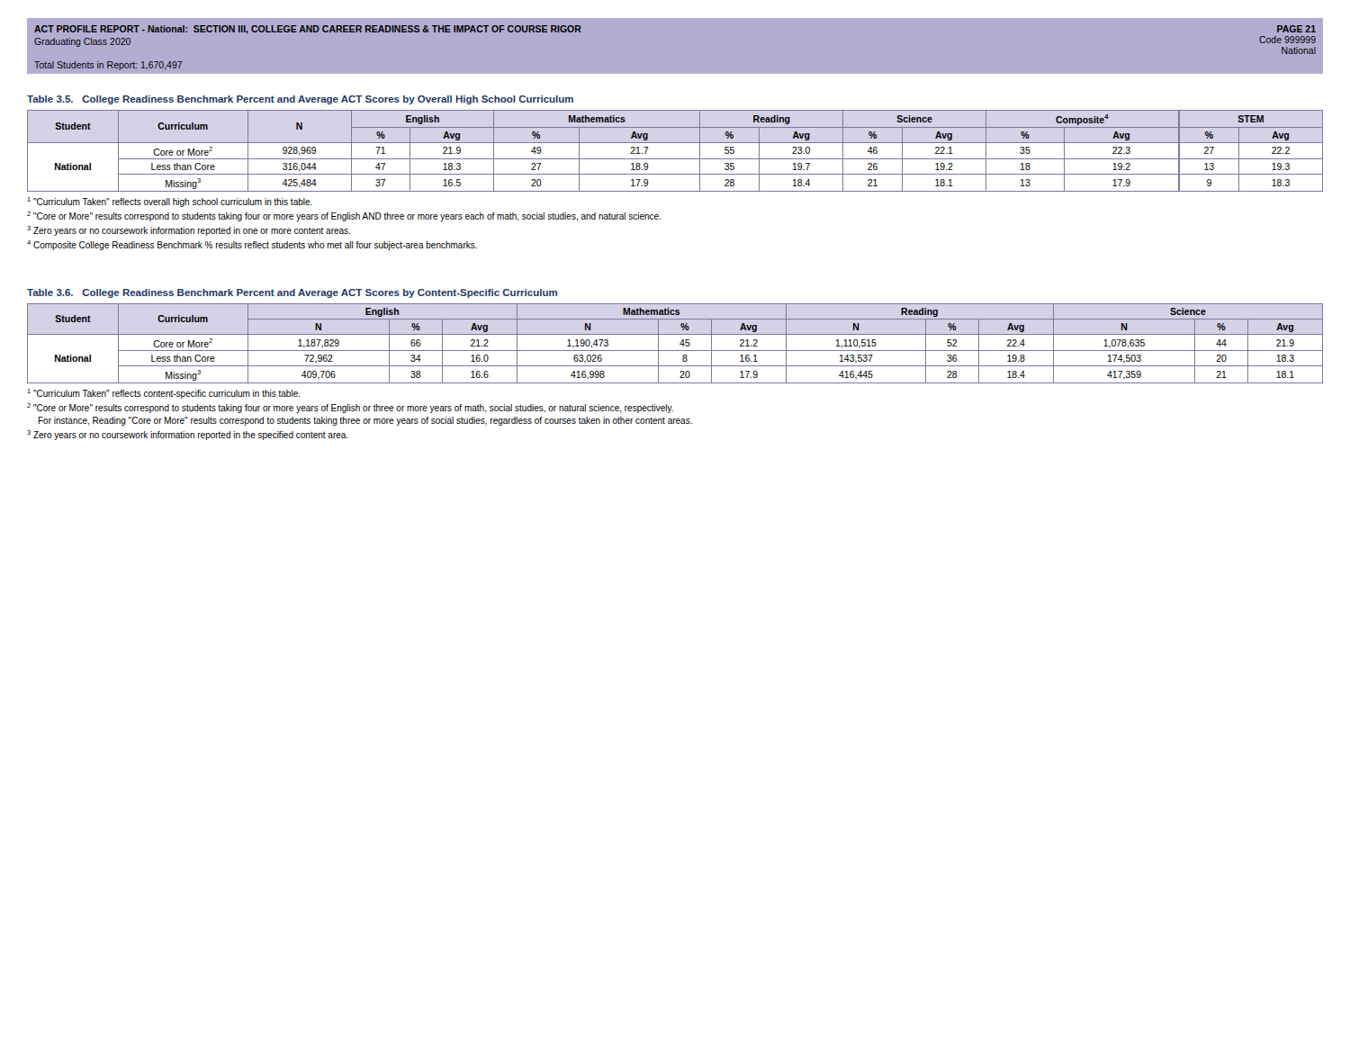ACT PROFILE REPORT - National: SECTION III, COLLEGE AND CAREER READINESS & THE IMPACT OF COURSE RIGOR
Graduating Class 2020
PAGE 21
Code 999999
National
Total Students in Report: 1,670,497
Table 3.5. College Readiness Benchmark Percent and Average ACT Scores by Overall High School Curriculum
| Student | Curriculum | N | English | Mathematics | Reading | Science | Composite 4 | STEM |
| --- | --- | --- | --- | --- | --- | --- | --- | --- |
| % | Avg | % | Avg | % | Avg | % | Avg | % | Avg | % | Avg |
| National | Core or More 2 | 928,969 | 71 | 21.9 | 49 | 21.7 | 55 | 23.0 | 46 | 22.1 | 35 | 22.3 | 27 | 22.2 |
| Less than Core | 316,044 | 47 | 18.3 | 27 | 18.9 | 35 | 19.7 | 26 | 19.2 | 18 | 19.2 | 13 | 19.3 |
| Missing 3 | 425,484 | 37 | 16.5 | 20 | 17.9 | 28 | 18.4 | 21 | 18.1 | 13 | 17.9 | 9 | 18.3 |
1 "Curriculum Taken" reflects overall high school curriculum in this table.
2 "Core or More" results correspond to students taking four or more years of English AND three or more years each of math, social studies, and natural science.
3 Zero years or no coursework information reported in one or more content areas.
4 Composite College Readiness Benchmark % results reflect students who met all four subject-area benchmarks.
Table 3.6. College Readiness Benchmark Percent and Average ACT Scores by Content-Specific Curriculum
| Student | Curriculum | English | Mathematics | Reading | Science |
| --- | --- | --- | --- | --- | --- |
| N | % | Avg | N | % | Avg | N | % | Avg | N | % | Avg |
| National | Core or More 2 | 1,187,829 | 66 | 21.2 | 1,190,473 | 45 | 21.2 | 1,110,515 | 52 | 22.4 | 1,078,635 | 44 | 21.9 |
| Less than Core | 72,962 | 34 | 16.0 | 63,026 | 8 | 16.1 | 143,537 | 36 | 19.8 | 174,503 | 20 | 18.3 |
| Missing 3 | 409,706 | 38 | 16.6 | 416,998 | 20 | 17.9 | 416,445 | 28 | 18.4 | 417,359 | 21 | 18.1 |
1 "Curriculum Taken" reflects content-specific curriculum in this table.
2 "Core or More" results correspond to students taking four or more years of English or three or more years of math, social studies, or natural science, respectively.
For instance, Reading "Core or More" results correspond to students taking three or more years of social studies, regardless of courses taken in other content areas.
3 Zero years or no coursework information reported in the specified content area.